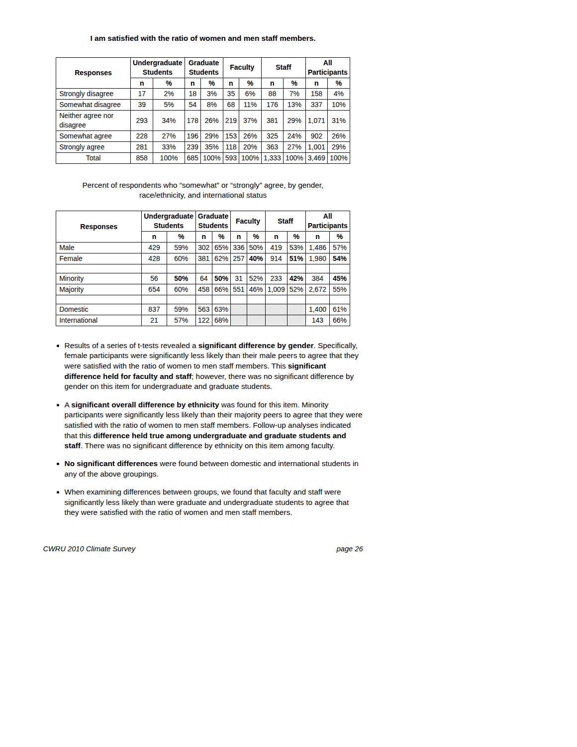I am satisfied with the ratio of women and men staff members.
| Responses | Undergraduate Students | Graduate Students | Faculty | Staff | All Participants |
| --- | --- | --- | --- | --- | --- |
| n | % | n | % | n | % | n | % | n | % |
| Strongly disagree | 17 | 2% | 18 | 3% | 35 | 6% | 88 | 7% | 158 | 4% |
| Somewhat disagree | 39 | 5% | 54 | 8% | 68 | 11% | 176 | 13% | 337 | 10% |
| Neither agree nor disagree | 293 | 34% | 178 | 26% | 219 | 37% | 381 | 29% | 1,071 | 31% |
| Somewhat agree | 228 | 27% | 196 | 29% | 153 | 26% | 325 | 24% | 902 | 26% |
| Strongly agree | 281 | 33% | 239 | 35% | 118 | 20% | 363 | 27% | 1,001 | 29% |
| Total | 858 | 100% | 685 | 100% | 593 | 100% | 1,333 | 100% | 3,469 | 100% |
Percent of respondents who “somewhat” or “strongly” agree, by gender, race/ethnicity, and international status
| Responses | Undergraduate Students | Graduate Students | Faculty | Staff | All Participants |
| --- | --- | --- | --- | --- | --- |
| n | % | n | % | n | % | n | % | n | % |
| Male | 429 | 59% | 302 | 65% | 336 | 50% | 419 | 53% | 1,486 | 57% |
| Female | 428 | 60% | 381 | 62% | 257 | 40% | 914 | 51% | 1,980 | 54% |
| Minority | 56 | 50% | 64 | 50% | 31 | 52% | 233 | 42% | 384 | 45% |
| Majority | 654 | 60% | 458 | 66% | 551 | 46% | 1,009 | 52% | 2,672 | 55% |
| Domestic | 837 | 59% | 563 | 63% | | | | | 1,400 | 61% |
| International | 21 | 57% | 122 | 68% | | | | | 143 | 66% |
Results of a series of t-tests revealed a significant difference by gender. Specifically, female participants were significantly less likely than their male peers to agree that they were satisfied with the ratio of women to men staff members. This significant difference held for faculty and staff; however, there was no significant difference by gender on this item for undergraduate and graduate students.
A significant overall difference by ethnicity was found for this item. Minority participants were significantly less likely than their majority peers to agree that they were satisfied with the ratio of women to men staff members. Follow-up analyses indicated that this difference held true among undergraduate and graduate students and staff. There was no significant difference by ethnicity on this item among faculty.
No significant differences were found between domestic and international students in any of the above groupings.
When examining differences between groups, we found that faculty and staff were significantly less likely than were graduate and undergraduate students to agree that they were satisfied with the ratio of women and men staff members.
CWRU 2010 Climate Survey
page 26